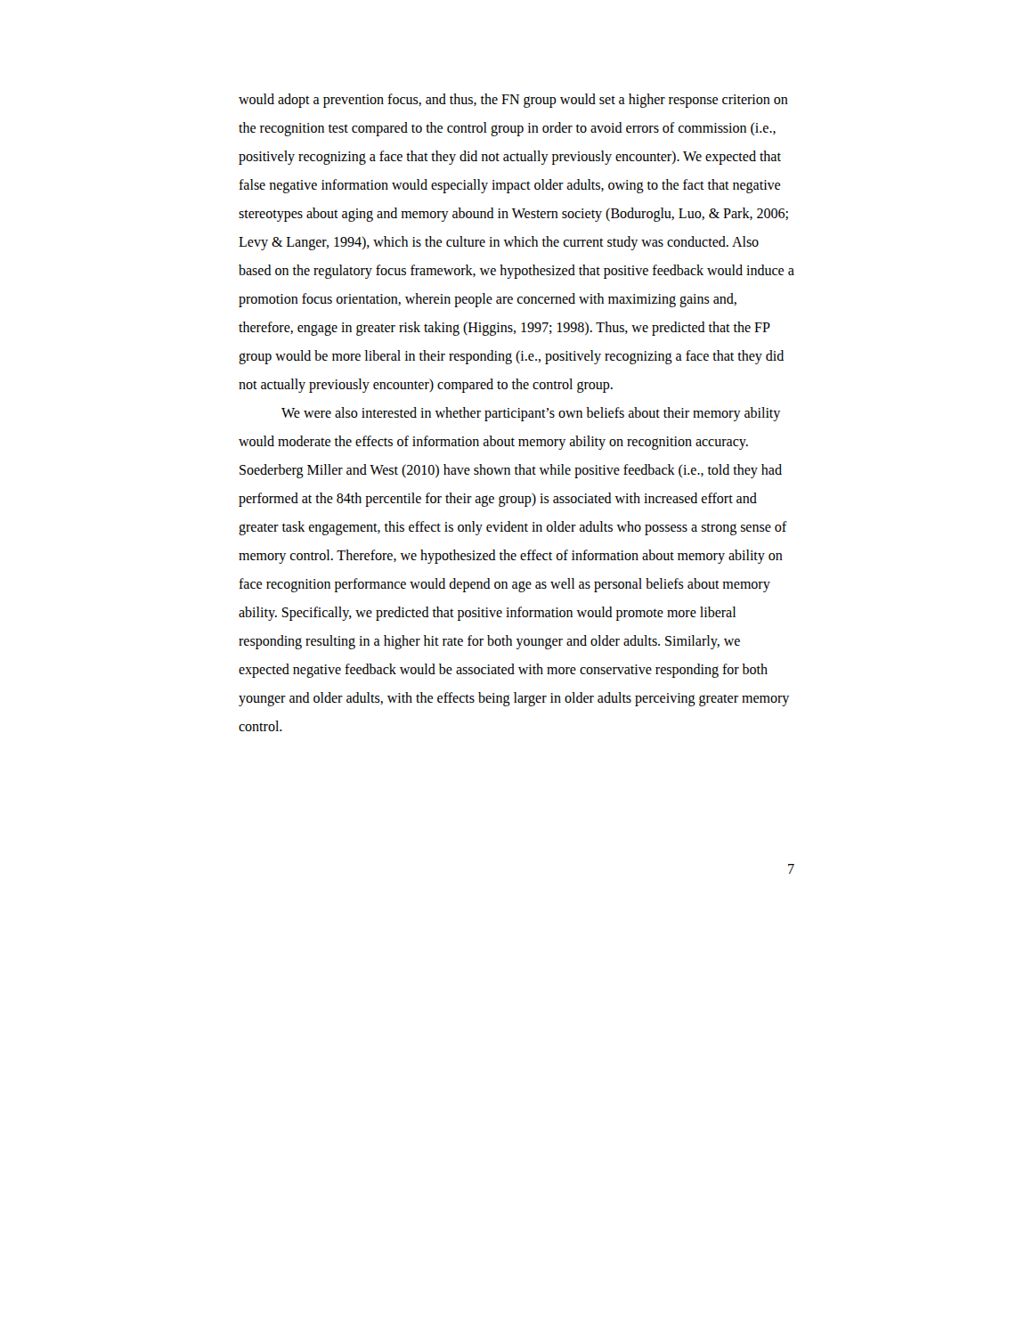would adopt a prevention focus, and thus, the FN group would set a higher response criterion on the recognition test compared to the control group in order to avoid errors of commission (i.e., positively recognizing a face that they did not actually previously encounter). We expected that false negative information would especially impact older adults, owing to the fact that negative stereotypes about aging and memory abound in Western society (Boduroglu, Luo, & Park, 2006; Levy & Langer, 1994), which is the culture in which the current study was conducted. Also based on the regulatory focus framework, we hypothesized that positive feedback would induce a promotion focus orientation, wherein people are concerned with maximizing gains and, therefore, engage in greater risk taking (Higgins, 1997; 1998). Thus, we predicted that the FP group would be more liberal in their responding (i.e., positively recognizing a face that they did not actually previously encounter) compared to the control group.
We were also interested in whether participant’s own beliefs about their memory ability would moderate the effects of information about memory ability on recognition accuracy. Soederberg Miller and West (2010) have shown that while positive feedback (i.e., told they had performed at the 84th percentile for their age group) is associated with increased effort and greater task engagement, this effect is only evident in older adults who possess a strong sense of memory control. Therefore, we hypothesized the effect of information about memory ability on face recognition performance would depend on age as well as personal beliefs about memory ability. Specifically, we predicted that positive information would promote more liberal responding resulting in a higher hit rate for both younger and older adults. Similarly, we expected negative feedback would be associated with more conservative responding for both younger and older adults, with the effects being larger in older adults perceiving greater memory control.
7